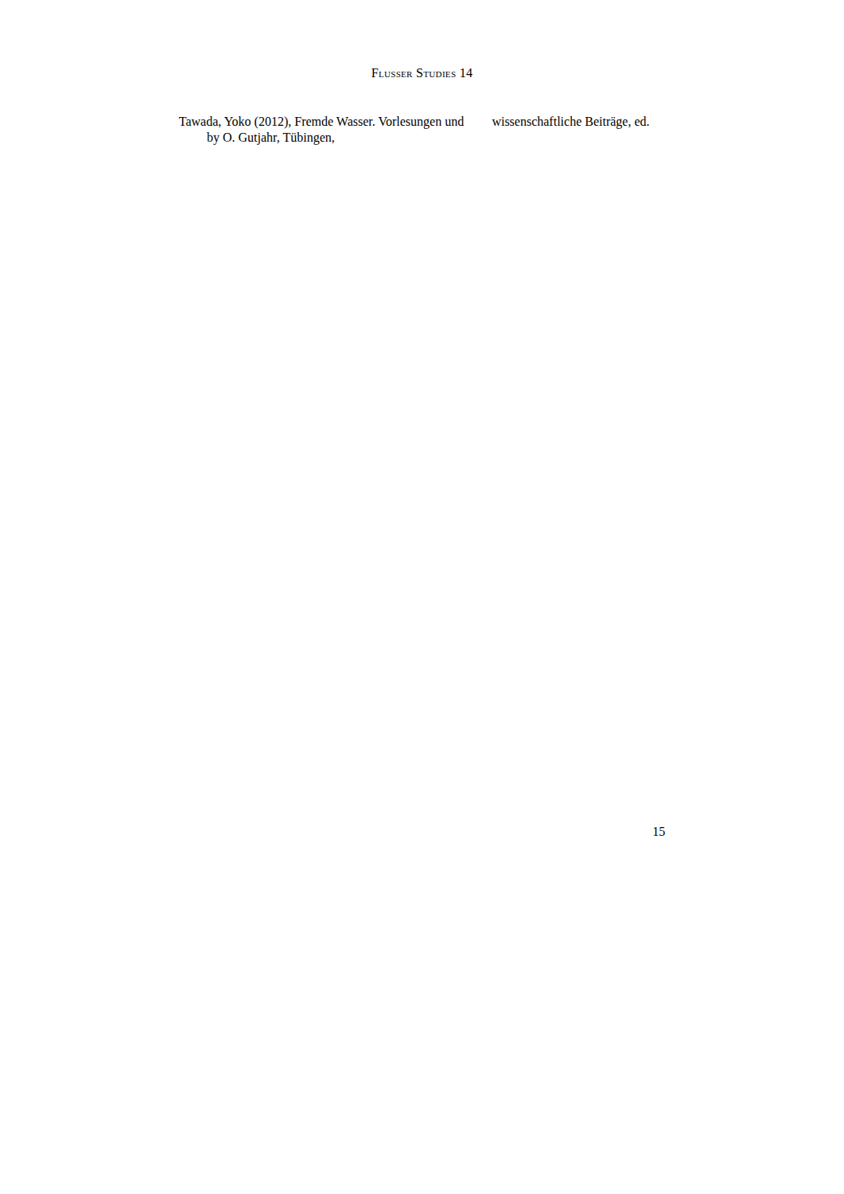Flusser Studies 14
Tawada, Yoko (2012), Fremde Wasser. Vorlesungen und wissenschaftliche Beiträge, ed. by O. Gutjahr, Tübingen,
15